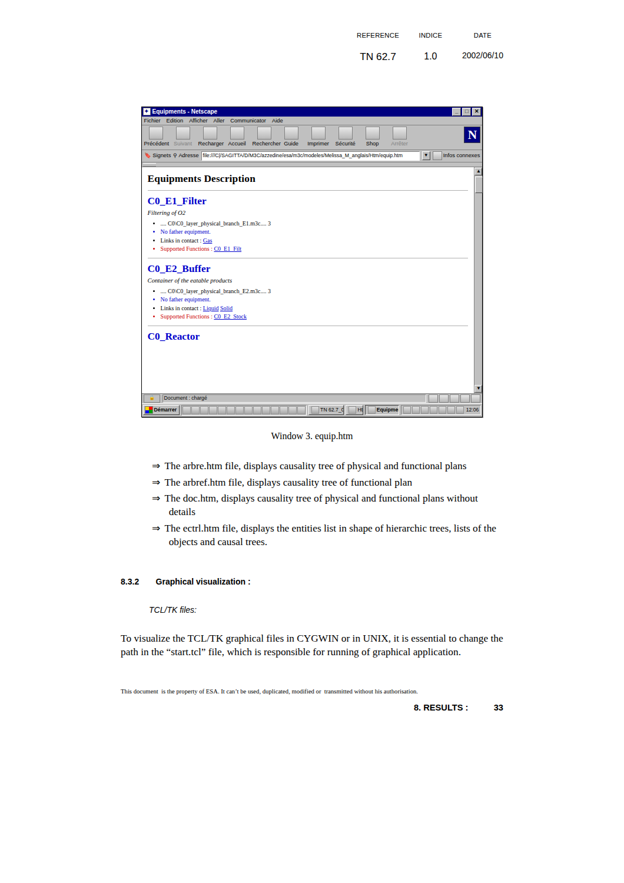REFERENCE
TN 62.7
INDICE
1.0
DATE
2002/06/10
✦ Equipments - Netscape _□✕
Fichier Edition Afficher Aller Communicator Aide
Précédent
Suivant
Recharger
Accueil
Rechercher
Guide
Imprimer
Sécurité
Shop
Arrêter
N
🔖 Signets ⚲ Adresse file:///C|/SAGITTA/D/M3C/azzedine/esa/m3c/modeles/Melissa_M_anglais/Htm/equip.htm ▼ Infos connexes
Equipments Description
C0_E1_Filter
Filtering of O2
.... C0\C0_layer_physical_branch_E1.m3c.... 3
No father equipment.
Links in contact : Gas
Supported Functions : C0_E1_Filt
C0_E2_Buffer
Container of the eatable products
.... C0\C0_layer_physical_branch_E2.m3c.... 3
No father equipment.
Links in contact : Liquid Solid
Supported Functions : C0_E2_Stock
C0_Reactor
▲
▼
🔒 Document : chargé
Démarrer TN 62.7_0VA.d... Htm Equipments -... 12:06
Window 3. equip.htm
⇒The arbre.htm file, displays causality tree of physical and functional plans
⇒The arbref.htm file, displays causality tree of functional plan
⇒The doc.htm, displays causality tree of physical and functional plans without details
⇒The ectrl.htm file, displays the entities list in shape of hierarchic trees, lists of the objects and causal trees.
8.3.2 Graphical visualization :
TCL/TK files:
To visualize the TCL/TK graphical files in CYGWIN or in UNIX, it is essential to change the path in the “start.tcl” file, which is responsible for running of graphical application.
This document is the property of ESA. It can’t be used, duplicated, modified or transmitted without his authorisation.
8. RESULTS : 33